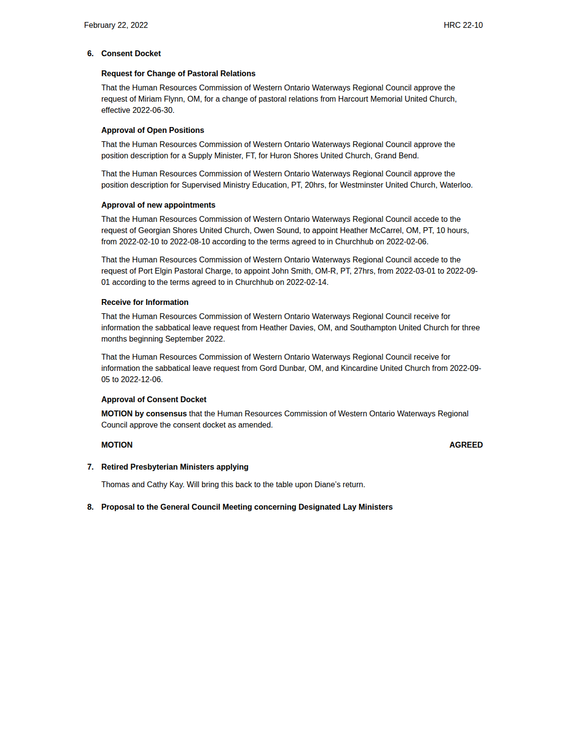February 22, 2022
HRC 22-10
Consent Docket
Request for Change of Pastoral Relations
That the Human Resources Commission of Western Ontario Waterways Regional Council approve the request of Miriam Flynn, OM, for a change of pastoral relations from Harcourt Memorial United Church, effective 2022-06-30.
Approval of Open Positions
That the Human Resources Commission of Western Ontario Waterways Regional Council approve the position description for a Supply Minister, FT, for Huron Shores United Church, Grand Bend.
That the Human Resources Commission of Western Ontario Waterways Regional Council approve the position description for Supervised Ministry Education, PT, 20hrs, for Westminster United Church, Waterloo.
Approval of new appointments
That the Human Resources Commission of Western Ontario Waterways Regional Council accede to the request of Georgian Shores United Church, Owen Sound, to appoint Heather McCarrel, OM, PT, 10 hours, from 2022-02-10 to 2022-08-10 according to the terms agreed to in Churchhub on 2022-02-06.
That the Human Resources Commission of Western Ontario Waterways Regional Council accede to the request of Port Elgin Pastoral Charge, to appoint John Smith, OM-R, PT, 27hrs, from 2022-03-01 to 2022-09-01 according to the terms agreed to in Churchhub on 2022-02-14.
Receive for Information
That the Human Resources Commission of Western Ontario Waterways Regional Council receive for information the sabbatical leave request from Heather Davies, OM, and Southampton United Church for three months beginning September 2022.
That the Human Resources Commission of Western Ontario Waterways Regional Council receive for information the sabbatical leave request from Gord Dunbar, OM, and Kincardine United Church from 2022-09-05 to 2022-12-06.
Approval of Consent Docket
MOTION by consensus that the Human Resources Commission of Western Ontario Waterways Regional Council approve the consent docket as amended.
MOTION AGREED
Retired Presbyterian Ministers applying
Thomas and Cathy Kay. Will bring this back to the table upon Diane’s return.
Proposal to the General Council Meeting concerning Designated Lay Ministers